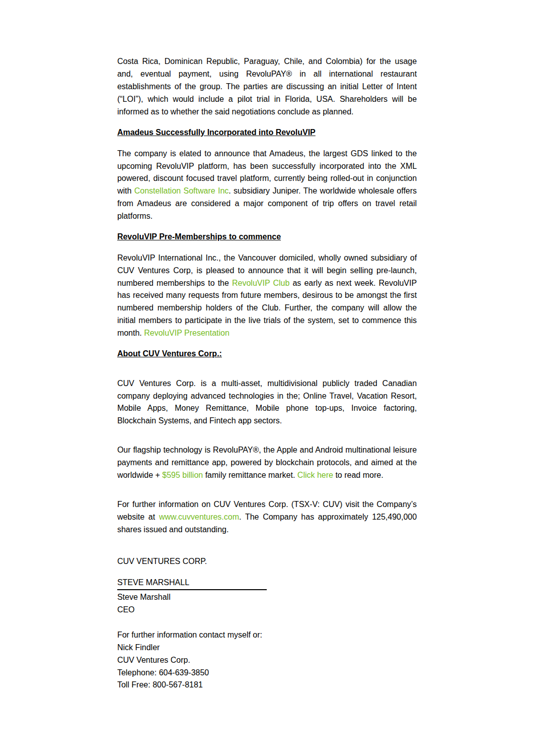Costa Rica, Dominican Republic, Paraguay, Chile, and Colombia) for the usage and, eventual payment, using RevoluPAY® in all international restaurant establishments of the group. The parties are discussing an initial Letter of Intent (“LOI”), which would include a pilot trial in Florida, USA. Shareholders will be informed as to whether the said negotiations conclude as planned.
Amadeus Successfully Incorporated into RevoluVIP
The company is elated to announce that Amadeus, the largest GDS linked to the upcoming RevoluVIP platform, has been successfully incorporated into the XML powered, discount focused travel platform, currently being rolled-out in conjunction with Constellation Software Inc. subsidiary Juniper. The worldwide wholesale offers from Amadeus are considered a major component of trip offers on travel retail platforms.
RevoluVIP Pre-Memberships to commence
RevoluVIP International Inc., the Vancouver domiciled, wholly owned subsidiary of CUV Ventures Corp, is pleased to announce that it will begin selling pre-launch, numbered memberships to the RevoluVIP Club as early as next week. RevoluVIP has received many requests from future members, desirous to be amongst the first numbered membership holders of the Club. Further, the company will allow the initial members to participate in the live trials of the system, set to commence this month. RevoluVIP Presentation
About CUV Ventures Corp.:
CUV Ventures Corp. is a multi-asset, multidivisional publicly traded Canadian company deploying advanced technologies in the; Online Travel, Vacation Resort, Mobile Apps, Money Remittance, Mobile phone top-ups, Invoice factoring, Blockchain Systems, and Fintech app sectors.
Our flagship technology is RevoluPAY®, the Apple and Android multinational leisure payments and remittance app, powered by blockchain protocols, and aimed at the worldwide + $595 billion family remittance market. Click here to read more.
For further information on CUV Ventures Corp. (TSX-V: CUV) visit the Company’s website at www.cuvventures.com. The Company has approximately 125,490,000 shares issued and outstanding.
CUV VENTURES CORP.
STEVE MARSHALL
Steve Marshall
CEO
For further information contact myself or:
Nick Findler
CUV Ventures Corp.
Telephone: 604-639-3850
Toll Free: 800-567-8181